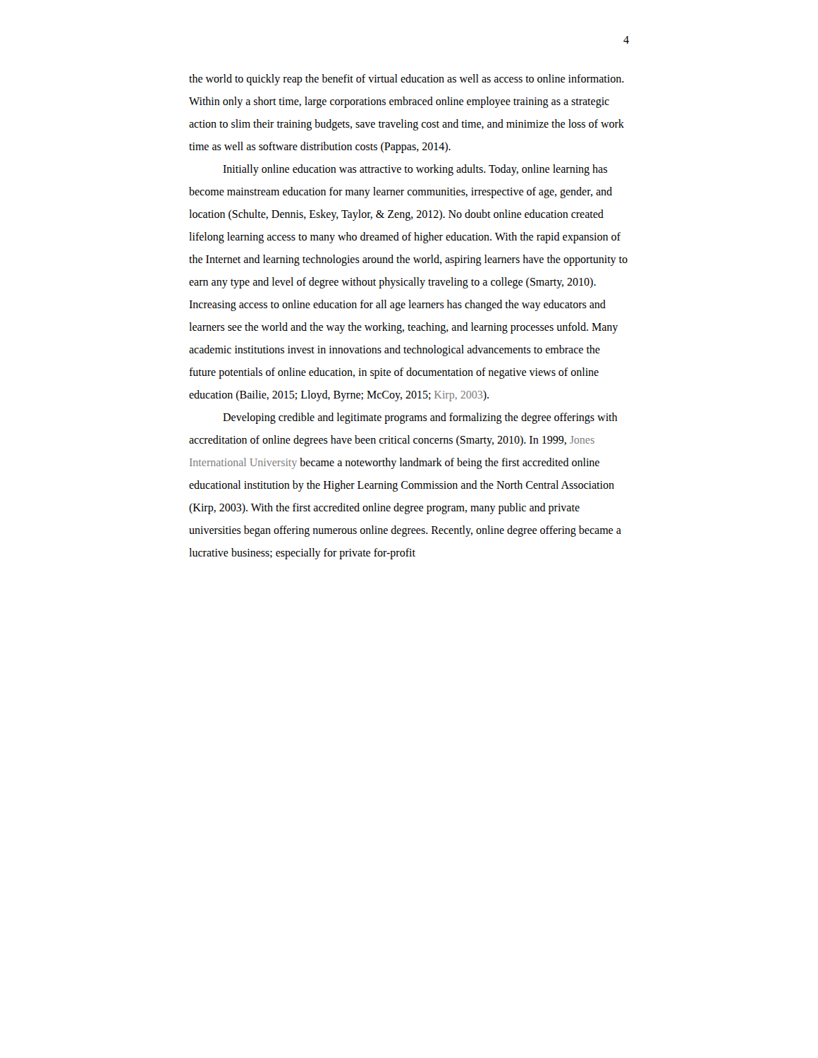4
the world to quickly reap the benefit of virtual education as well as access to online information. Within only a short time, large corporations embraced online employee training as a strategic action to slim their training budgets, save traveling cost and time, and minimize the loss of work time as well as software distribution costs (Pappas, 2014).
Initially online education was attractive to working adults. Today, online learning has become mainstream education for many learner communities, irrespective of age, gender, and location (Schulte, Dennis, Eskey, Taylor, & Zeng, 2012). No doubt online education created lifelong learning access to many who dreamed of higher education. With the rapid expansion of the Internet and learning technologies around the world, aspiring learners have the opportunity to earn any type and level of degree without physically traveling to a college (Smarty, 2010). Increasing access to online education for all age learners has changed the way educators and learners see the world and the way the working, teaching, and learning processes unfold. Many academic institutions invest in innovations and technological advancements to embrace the future potentials of online education, in spite of documentation of negative views of online education (Bailie, 2015; Lloyd, Byrne; McCoy, 2015; Kirp, 2003).
Developing credible and legitimate programs and formalizing the degree offerings with accreditation of online degrees have been critical concerns (Smarty, 2010). In 1999, Jones International University became a noteworthy landmark of being the first accredited online educational institution by the Higher Learning Commission and the North Central Association (Kirp, 2003). With the first accredited online degree program, many public and private universities began offering numerous online degrees. Recently, online degree offering became a lucrative business; especially for private for-profit